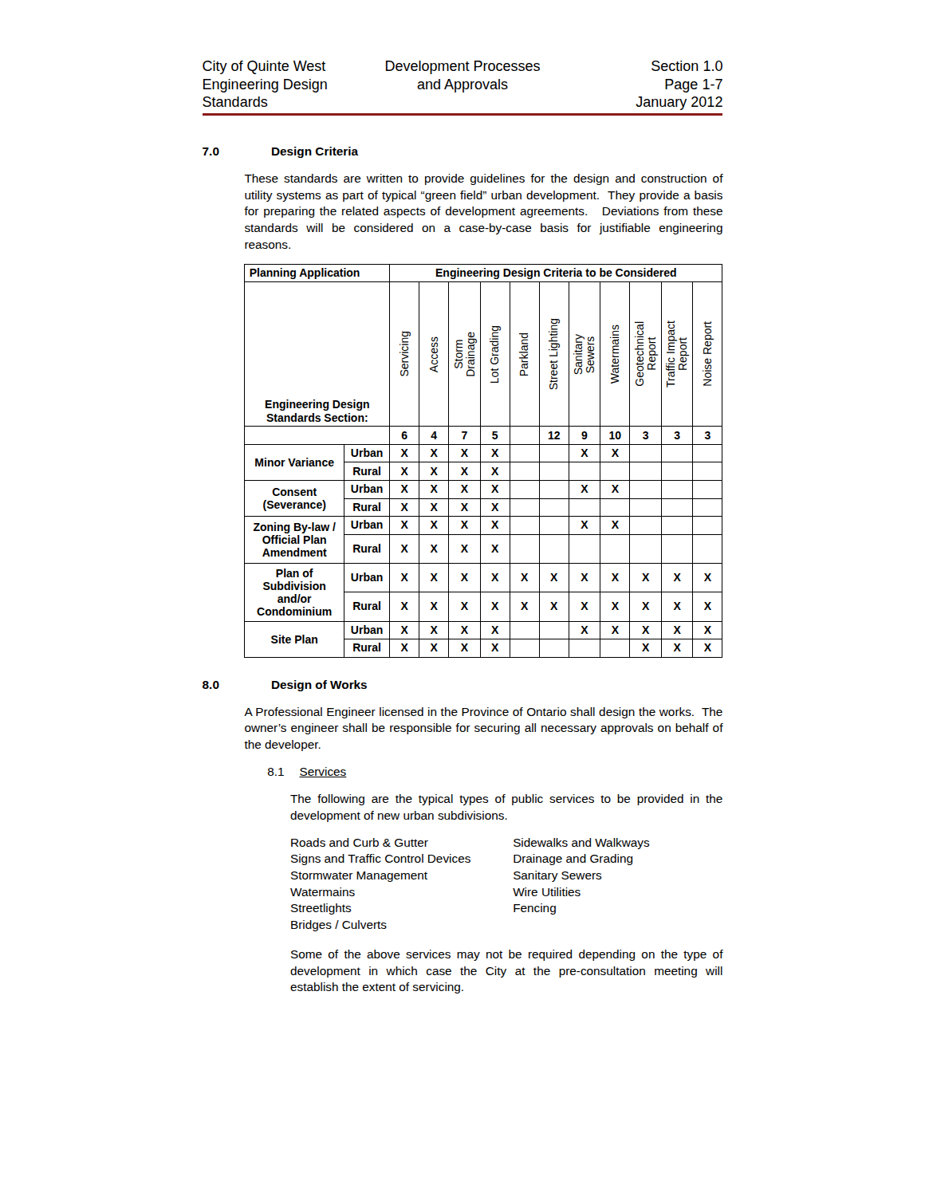| City of Quinte West | Development Processes | Section 1.0 |
| Engineering Design | and Approvals | Page 1-7 |
| Standards | | January 2012 |
7.0 Design Criteria
These standards are written to provide guidelines for the design and construction of utility systems as part of typical “green field” urban development. They provide a basis for preparing the related aspects of development agreements. Deviations from these standards will be considered on a case-by-case basis for justifiable engineering reasons.
| Planning Application | Engineering Design Criteria to be Considered |
| --- | --- |
| Engineering Design Standards Section: | Servicing | Access | Storm Drainage | Lot Grading | Parkland | Street Lighting | Sanitary Sewers | Watermains | Geotechnical Report | Traffic Impact Report | Noise Report |
| | 6 | 4 | 7 | 5 | | 12 | 9 | 10 | 3 | 3 | 3 |
| Minor Variance | Urban | X | X | X | X | | | X | X | | | |
| Rural | X | X | X | X | | | | | | | |
| Consent (Severance) | Urban | X | X | X | X | | | X | X | | | |
| Rural | X | X | X | X | | | | | | | |
| Zoning By-law / Official Plan Amendment | Urban | X | X | X | X | | | X | X | | | |
| Rural | X | X | X | X | | | | | | | |
| Plan of Subdivision and/or Condominium | Urban | X | X | X | X | X | X | X | X | X | X | X |
| Rural | X | X | X | X | X | X | X | X | X | X | X |
| Site Plan | Urban | X | X | X | X | | | X | X | X | X | X |
| Rural | X | X | X | X | | | | | X | X | X |
8.0 Design of Works
A Professional Engineer licensed in the Province of Ontario shall design the works. The owner’s engineer shall be responsible for securing all necessary approvals on behalf of the developer.
8.1 Services
The following are the typical types of public services to be provided in the development of new urban subdivisions.
| Roads and Curb & Gutter | Sidewalks and Walkways |
| Signs and Traffic Control Devices | Drainage and Grading |
| Stormwater Management | Sanitary Sewers |
| Watermains | Wire Utilities |
| Streetlights | Fencing |
| Bridges / Culverts | |
Some of the above services may not be required depending on the type of development in which case the City at the pre-consultation meeting will establish the extent of servicing.